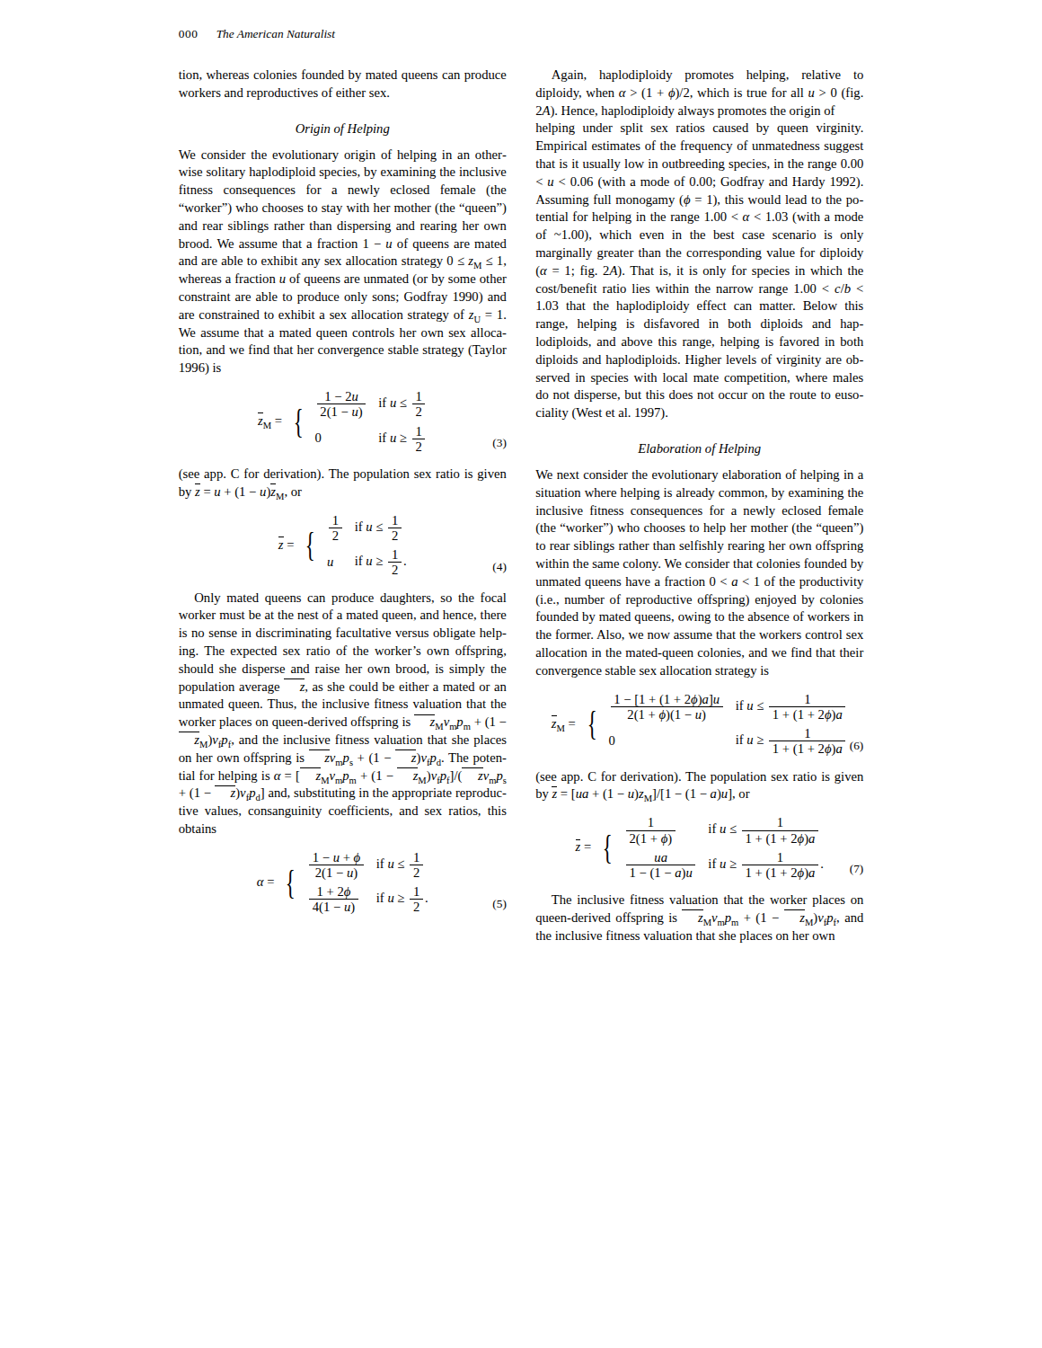000 The American Naturalist
tion, whereas colonies founded by mated queens can produce workers and reproductives of either sex.
Origin of Helping
We consider the evolutionary origin of helping in an otherwise solitary haplodiploid species, by examining the inclusive fitness consequences for a newly eclosed female (the “worker”) who chooses to stay with her mother (the “queen”) and rear siblings rather than dispersing and rearing her own brood. We assume that a fraction 1 − u of queens are mated and are able to exhibit any sex allocation strategy 0 ≤ zM ≤ 1, whereas a fraction u of queens are unmated (or by some other constraint are able to produce only sons; Godfray 1990) and are constrained to exhibit a sex allocation strategy of zU = 1. We assume that a mated queen controls her own sex allocation, and we find that her convergence stable strategy (Taylor 1996) is
zM = { 1 − 2u 2(1 − u) if u ≤ 12 0 if u ≥ 12 (3)
(see app. C for derivation). The population sex ratio is given by z = u + (1 − u)zM, or
z = { 12 if u ≤ 12 u if u ≥ 12. (4)
Only mated queens can produce daughters, so the focal worker must be at the nest of a mated queen, and hence, there is no sense in discriminating facultative versus obligate helping. The expected sex ratio of the worker’s own offspring, should she disperse and raise her own brood, is simply the population average z, as she could be either a mated or an unmated queen. Thus, the inclusive fitness valuation that the worker places on queen-derived offspring is zMvmpm + (1 − zM)vfpf, and the inclusive fitness valuation that she places on her own offspring is zvmps + (1 − z)vfpd. The potential for helping is α = [zMvmpm + (1 − zM)vfpf]/(zvmps + (1 − z)vfpd] and, substituting in the appropriate reproductive values, consanguinity coefficients, and sex ratios, this obtains
α = { 1 − u + ϕ 2(1 − u) if u ≤ 12 1 + 2ϕ 4(1 − u) if u ≥ 12. (5)
Again, haplodiploidy promotes helping, relative to diploidy, when α > (1 + ϕ)/2, which is true for all u > 0 (fig. 2A). Hence, haplodiploidy always promotes the origin of
helping under split sex ratios caused by queen virginity. Empirical estimates of the frequency of unmatedness suggest that is it usually low in outbreeding species, in the range 0.00 < u < 0.06 (with a mode of 0.00; Godfray and Hardy 1992). Assuming full monogamy (ϕ = 1), this would lead to the potential for helping in the range 1.00 < α < 1.03 (with a mode of ~1.00), which even in the best case scenario is only marginally greater than the corresponding value for diploidy (α = 1; fig. 2A). That is, it is only for species in which the cost/benefit ratio lies within the narrow range 1.00 < c/b < 1.03 that the haplodiploidy effect can matter. Below this range, helping is disfavored in both diploids and haplodiploids, and above this range, helping is favored in both diploids and haplodiploids. Higher levels of virginity are observed in species with local mate competition, where males do not disperse, but this does not occur on the route to eusociality (West et al. 1997).
Elaboration of Helping
We next consider the evolutionary elaboration of helping in a situation where helping is already common, by examining the inclusive fitness consequences for a newly eclosed female (the “worker”) who chooses to help her mother (the “queen”) to rear siblings rather than selfishly rearing her own offspring within the same colony. We consider that colonies founded by unmated queens have a fraction 0 < a < 1 of the productivity (i.e., number of reproductive offspring) enjoyed by colonies founded by mated queens, owing to the absence of workers in the former. Also, we now assume that the workers control sex allocation in the mated-queen colonies, and we find that their convergence stable sex allocation strategy is
zM = { 1 − [1 + (1 + 2ϕ)a]u 2(1 + ϕ)(1 − u) if u ≤ 11 + (1 + 2ϕ)a 0 if u ≥ 11 + (1 + 2ϕ)a (6)
(see app. C for derivation). The population sex ratio is given by z = [ua + (1 − u)zM]/[1 − (1 − a)u], or
z = { 12(1 + ϕ) if u ≤ 11 + (1 + 2ϕ)a ua 1 − (1 − a)u if u ≥ 11 + (1 + 2ϕ)a. (7)
The inclusive fitness valuation that the worker places on queen-derived offspring is zMvmpm + (1 − zM)vfpf, and the inclusive fitness valuation that she places on her own